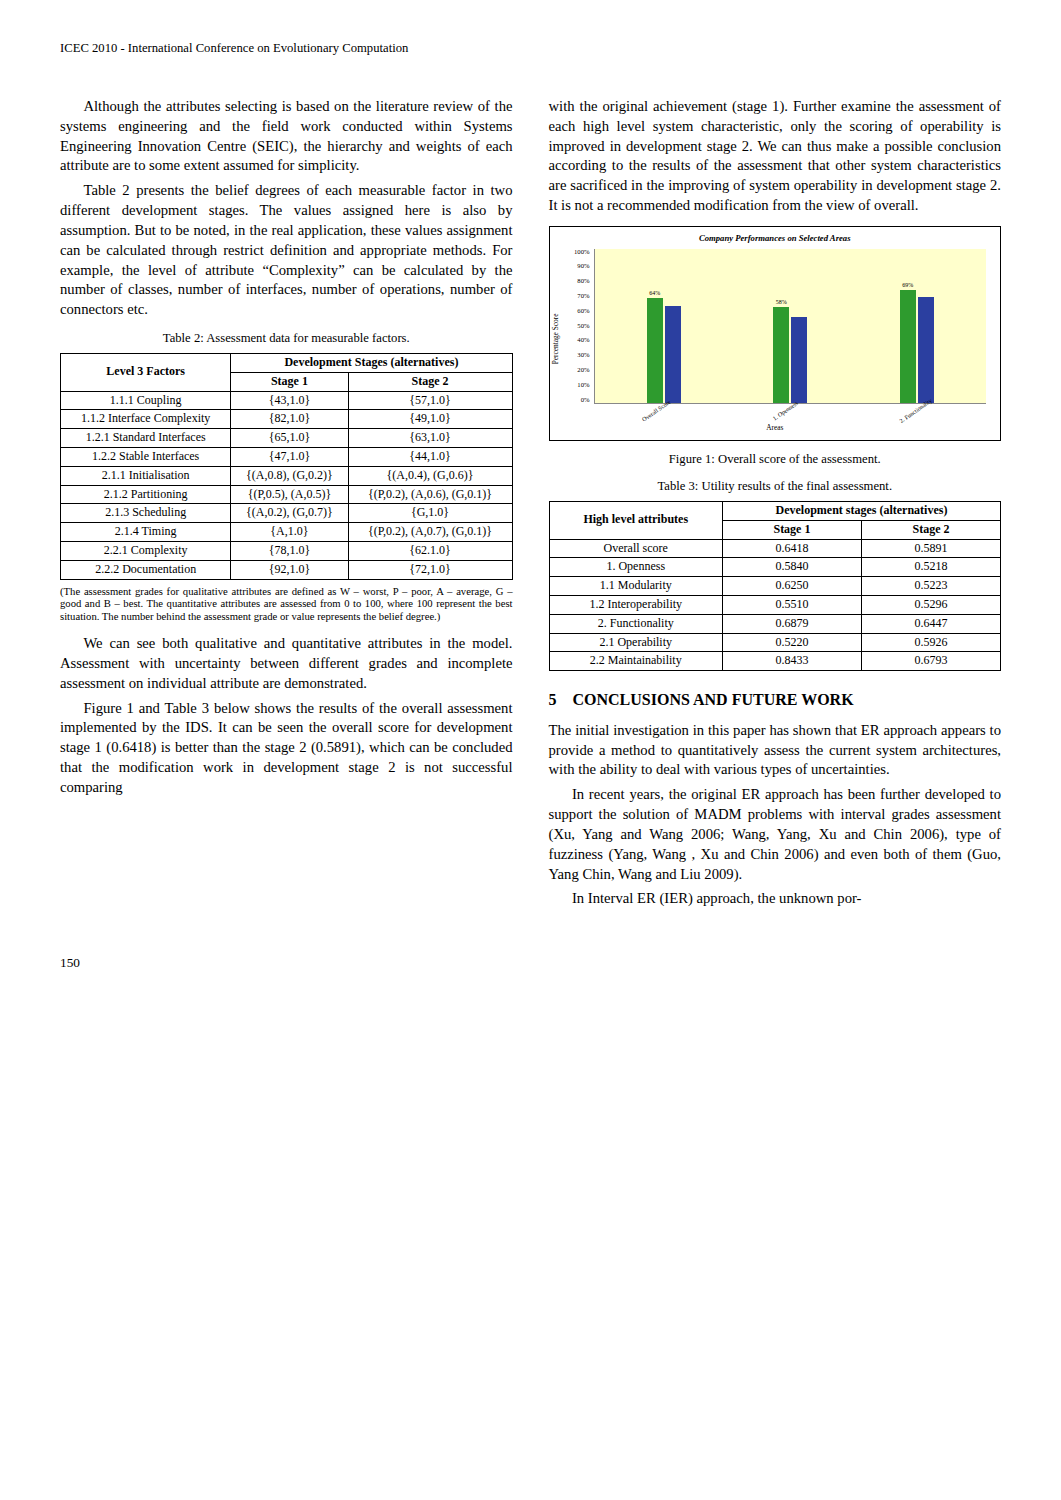ICEC 2010 - International Conference on Evolutionary Computation
Although the attributes selecting is based on the literature review of the systems engineering and the field work conducted within Systems Engineering Innovation Centre (SEIC), the hierarchy and weights of each attribute are to some extent assumed for simplicity.
Table 2 presents the belief degrees of each measurable factor in two different development stages. The values assigned here is also by assumption. But to be noted, in the real application, these values assignment can be calculated through restrict definition and appropriate methods. For example, the level of attribute “Complexity” can be calculated by the number of classes, number of interfaces, number of operations, number of connectors etc.
Table 2: Assessment data for measurable factors.
| Level 3 Factors | Development Stages (alternatives) |
| --- | --- |
| Stage 1 | Stage 2 |
| 1.1.1 Coupling | {43,1.0} | {57,1.0} |
| 1.1.2 Interface Complexity | {82,1.0} | {49,1.0} |
| 1.2.1 Standard Interfaces | {65,1.0} | {63,1.0} |
| 1.2.2 Stable Interfaces | {47,1.0} | {44,1.0} |
| 2.1.1 Initialisation | {(A,0.8), (G,0.2)} | {(A,0.4), (G,0.6)} |
| 2.1.2 Partitioning | {(P,0.5), (A,0.5)} | {(P,0.2), (A,0.6), (G,0.1)} |
| 2.1.3 Scheduling | {(A,0.2), (G,0.7)} | {G,1.0} |
| 2.1.4 Timing | {A,1.0} | {(P,0.2), (A,0.7), (G,0.1)} |
| 2.2.1 Complexity | {78,1.0} | {62.1.0} |
| 2.2.2 Documentation | {92,1.0} | {72,1.0} |
(The assessment grades for qualitative attributes are defined as W – worst, P – poor, A – average, G – good and B – best. The quantitative attributes are assessed from 0 to 100, where 100 represent the best situation. The number behind the assessment grade or value represents the belief degree.)
We can see both qualitative and quantitative attributes in the model. Assessment with uncertainty between different grades and incomplete assessment on individual attribute are demonstrated.
Figure 1 and Table 3 below shows the results of the overall assessment implemented by the IDS. It can be seen the overall score for development stage 1 (0.6418) is better than the stage 2 (0.5891), which can be concluded that the modification work in development stage 2 is not successful comparing
with the original achievement (stage 1). Further examine the assessment of each high level system characteristic, only the scoring of operability is improved in development stage 2. We can thus make a possible conclusion according to the results of the assessment that other system characteristics are sacrificed in the improving of system operability in development stage 2. It is not a recommended modification from the view of overall.
Company Performances on Selected Areas
Percentage Score
100% 90% 80% 70% 60% 50% 40% 30% 20% 10% 0%
64%
58%
69%
Overall Score 1. Openness 2. Functionality
Areas
Figure 1: Overall score of the assessment.
Table 3: Utility results of the final assessment.
| High level attributes | Development stages (alternatives) |
| --- | --- |
| Stage 1 | Stage 2 |
| Overall score | 0.6418 | 0.5891 |
| 1. Openness | 0.5840 | 0.5218 |
| 1.1 Modularity | 0.6250 | 0.5223 |
| 1.2 Interoperability | 0.5510 | 0.5296 |
| 2. Functionality | 0.6879 | 0.6447 |
| 2.1 Operability | 0.5220 | 0.5926 |
| 2.2 Maintainability | 0.8433 | 0.6793 |
5 CONCLUSIONS AND FUTURE WORK
The initial investigation in this paper has shown that ER approach appears to provide a method to quantitatively assess the current system architectures, with the ability to deal with various types of uncertainties.
In recent years, the original ER approach has been further developed to support the solution of MADM problems with interval grades assessment (Xu, Yang and Wang 2006; Wang, Yang, Xu and Chin 2006), type of fuzziness (Yang, Wang , Xu and Chin 2006) and even both of them (Guo, Yang Chin, Wang and Liu 2009).
In Interval ER (IER) approach, the unknown por-
150